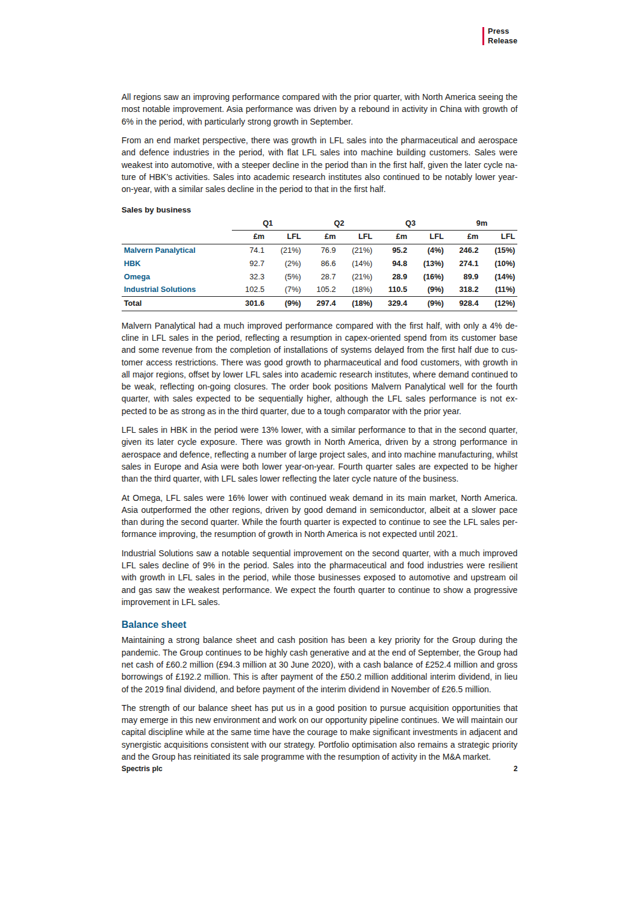Press
Release
All regions saw an improving performance compared with the prior quarter, with North America seeing the most notable improvement. Asia performance was driven by a rebound in activity in China with growth of 6% in the period, with particularly strong growth in September.
From an end market perspective, there was growth in LFL sales into the pharmaceutical and aerospace and defence industries in the period, with flat LFL sales into machine building customers. Sales were weakest into automotive, with a steeper decline in the period than in the first half, given the later cycle nature of HBK’s activities. Sales into academic research institutes also continued to be notably lower year-on-year, with a similar sales decline in the period to that in the first half.
Sales by business
| | Q1 | Q2 | Q3 | 9m |
| --- | --- | --- | --- | --- |
| | £m | LFL | £m | LFL | £m | LFL | £m | LFL |
| Malvern Panalytical | 74.1 | (21%) | 76.9 | (21%) | 95.2 | (4%) | 246.2 | (15%) |
| HBK | 92.7 | (2%) | 86.6 | (14%) | 94.8 | (13%) | 274.1 | (10%) |
| Omega | 32.3 | (5%) | 28.7 | (21%) | 28.9 | (16%) | 89.9 | (14%) |
| Industrial Solutions | 102.5 | (7%) | 105.2 | (18%) | 110.5 | (9%) | 318.2 | (11%) |
| Total | 301.6 | (9%) | 297.4 | (18%) | 329.4 | (9%) | 928.4 | (12%) |
Malvern Panalytical had a much improved performance compared with the first half, with only a 4% decline in LFL sales in the period, reflecting a resumption in capex-oriented spend from its customer base and some revenue from the completion of installations of systems delayed from the first half due to customer access restrictions. There was good growth to pharmaceutical and food customers, with growth in all major regions, offset by lower LFL sales into academic research institutes, where demand continued to be weak, reflecting on-going closures. The order book positions Malvern Panalytical well for the fourth quarter, with sales expected to be sequentially higher, although the LFL sales performance is not expected to be as strong as in the third quarter, due to a tough comparator with the prior year.
LFL sales in HBK in the period were 13% lower, with a similar performance to that in the second quarter, given its later cycle exposure. There was growth in North America, driven by a strong performance in aerospace and defence, reflecting a number of large project sales, and into machine manufacturing, whilst sales in Europe and Asia were both lower year-on-year. Fourth quarter sales are expected to be higher than the third quarter, with LFL sales lower reflecting the later cycle nature of the business.
At Omega, LFL sales were 16% lower with continued weak demand in its main market, North America. Asia outperformed the other regions, driven by good demand in semiconductor, albeit at a slower pace than during the second quarter. While the fourth quarter is expected to continue to see the LFL sales performance improving, the resumption of growth in North America is not expected until 2021.
Industrial Solutions saw a notable sequential improvement on the second quarter, with a much improved LFL sales decline of 9% in the period. Sales into the pharmaceutical and food industries were resilient with growth in LFL sales in the period, while those businesses exposed to automotive and upstream oil and gas saw the weakest performance. We expect the fourth quarter to continue to show a progressive improvement in LFL sales.
Balance sheet
Maintaining a strong balance sheet and cash position has been a key priority for the Group during the pandemic. The Group continues to be highly cash generative and at the end of September, the Group had net cash of £60.2 million (£94.3 million at 30 June 2020), with a cash balance of £252.4 million and gross borrowings of £192.2 million. This is after payment of the £50.2 million additional interim dividend, in lieu of the 2019 final dividend, and before payment of the interim dividend in November of £26.5 million.
The strength of our balance sheet has put us in a good position to pursue acquisition opportunities that may emerge in this new environment and work on our opportunity pipeline continues. We will maintain our capital discipline while at the same time have the courage to make significant investments in adjacent and synergistic acquisitions consistent with our strategy. Portfolio optimisation also remains a strategic priority and the Group has reinitiated its sale programme with the resumption of activity in the M&A market.
Spectris plc
2